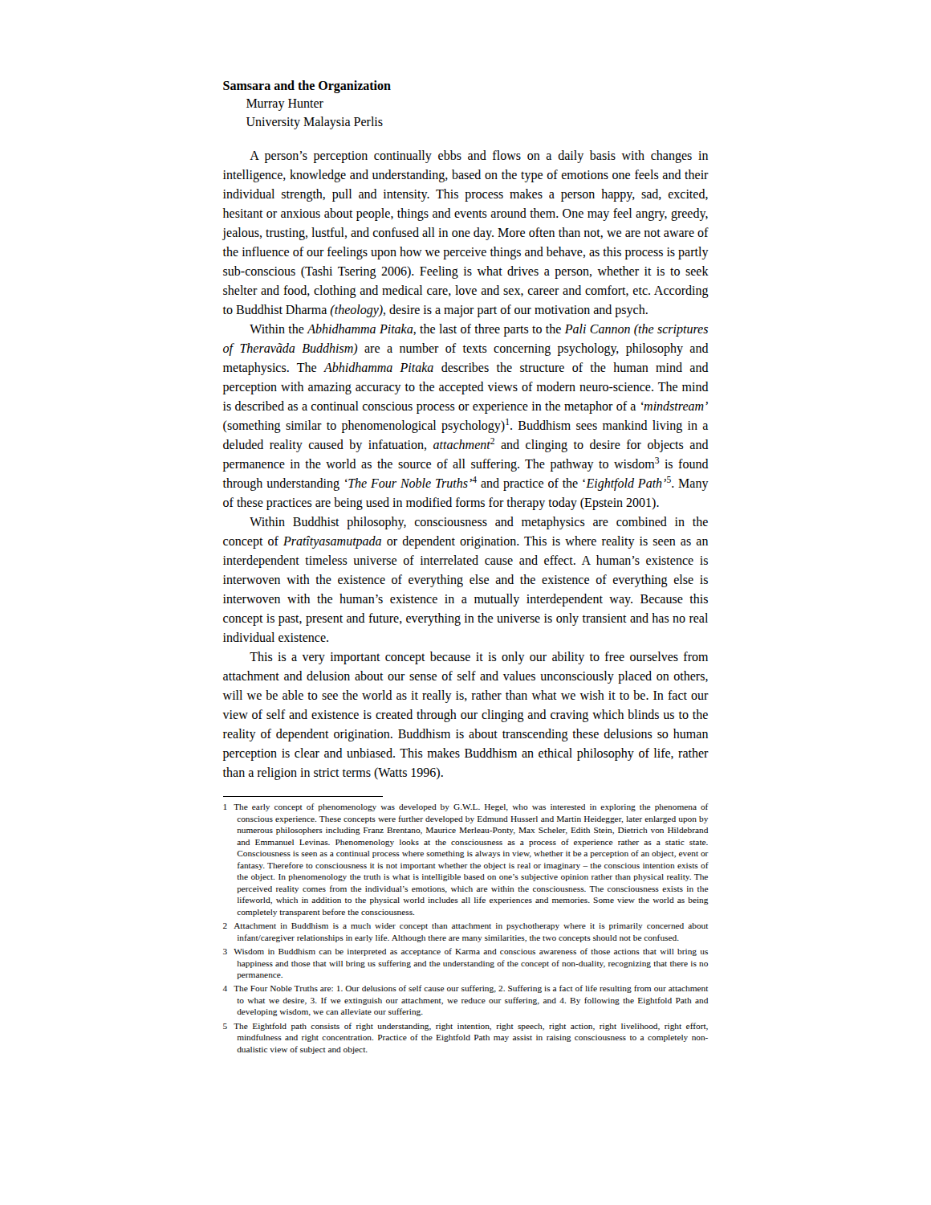Samsara and the Organization
Murray Hunter
University Malaysia Perlis
A person’s perception continually ebbs and flows on a daily basis with changes in intelligence, knowledge and understanding, based on the type of emotions one feels and their individual strength, pull and intensity. This process makes a person happy, sad, excited, hesitant or anxious about people, things and events around them. One may feel angry, greedy, jealous, trusting, lustful, and confused all in one day. More often than not, we are not aware of the influence of our feelings upon how we perceive things and behave, as this process is partly sub-conscious (Tashi Tsering 2006). Feeling is what drives a person, whether it is to seek shelter and food, clothing and medical care, love and sex, career and comfort, etc. According to Buddhist Dharma (theology), desire is a major part of our motivation and psych.
Within the Abhidhamma Pitaka, the last of three parts to the Pali Cannon (the scriptures of Theravãda Buddhism) are a number of texts concerning psychology, philosophy and metaphysics. The Abhidhamma Pitaka describes the structure of the human mind and perception with amazing accuracy to the accepted views of modern neuro-science. The mind is described as a continual conscious process or experience in the metaphor of a ‘mindstream’ (something similar to phenomenological psychology)1. Buddhism sees mankind living in a deluded reality caused by infatuation, attachment2 and clinging to desire for objects and permanence in the world as the source of all suffering. The pathway to wisdom3 is found through understanding ‘The Four Noble Truths’4 and practice of the ‘Eightfold Path’5. Many of these practices are being used in modified forms for therapy today (Epstein 2001).
Within Buddhist philosophy, consciousness and metaphysics are combined in the concept of Pratîtyasamutpada or dependent origination. This is where reality is seen as an interdependent timeless universe of interrelated cause and effect. A human’s existence is interwoven with the existence of everything else and the existence of everything else is interwoven with the human’s existence in a mutually interdependent way. Because this concept is past, present and future, everything in the universe is only transient and has no real individual existence.
This is a very important concept because it is only our ability to free ourselves from attachment and delusion about our sense of self and values unconsciously placed on others, will we be able to see the world as it really is, rather than what we wish it to be. In fact our view of self and existence is created through our clinging and craving which blinds us to the reality of dependent origination. Buddhism is about transcending these delusions so human perception is clear and unbiased. This makes Buddhism an ethical philosophy of life, rather than a religion in strict terms (Watts 1996).
1 The early concept of phenomenology was developed by G.W.L. Hegel, who was interested in exploring the phenomena of conscious experience. These concepts were further developed by Edmund Husserl and Martin Heidegger, later enlarged upon by numerous philosophers including Franz Brentano, Maurice Merleau-Ponty, Max Scheler, Edith Stein, Dietrich von Hildebrand and Emmanuel Levinas. Phenomenology looks at the consciousness as a process of experience rather as a static state. Consciousness is seen as a continual process where something is always in view, whether it be a perception of an object, event or fantasy. Therefore to consciousness it is not important whether the object is real or imaginary – the conscious intention exists of the object. In phenomenology the truth is what is intelligible based on one’s subjective opinion rather than physical reality. The perceived reality comes from the individual’s emotions, which are within the consciousness. The consciousness exists in the lifeworld, which in addition to the physical world includes all life experiences and memories. Some view the world as being completely transparent before the consciousness.
2 Attachment in Buddhism is a much wider concept than attachment in psychotherapy where it is primarily concerned about infant/caregiver relationships in early life. Although there are many similarities, the two concepts should not be confused.
3 Wisdom in Buddhism can be interpreted as acceptance of Karma and conscious awareness of those actions that will bring us happiness and those that will bring us suffering and the understanding of the concept of non-duality, recognizing that there is no permanence.
4 The Four Noble Truths are: 1. Our delusions of self cause our suffering, 2. Suffering is a fact of life resulting from our attachment to what we desire, 3. If we extinguish our attachment, we reduce our suffering, and 4. By following the Eightfold Path and developing wisdom, we can alleviate our suffering.
5 The Eightfold path consists of right understanding, right intention, right speech, right action, right livelihood, right effort, mindfulness and right concentration. Practice of the Eightfold Path may assist in raising consciousness to a completely non-dualistic view of subject and object.